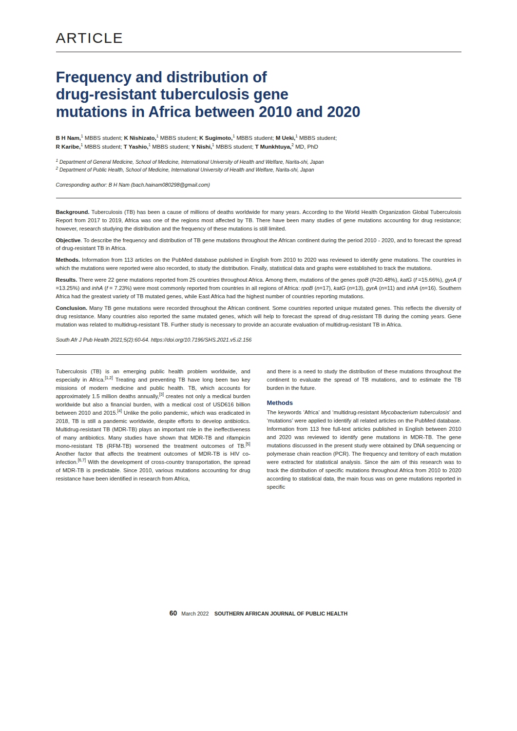ARTICLE
Frequency and distribution of
drug-resistant tuberculosis gene
mutations in Africa between 2010 and 2020
B H Nam,1 MBBS student; K Nishizato,1 MBBS student; K Sugimoto,1 MBBS student; M Ueki,1 MBBS student;
R Karibe,1 MBBS student; T Yashio,1 MBBS student; Y Nishi,1 MBBS student; T Munkhtuya,2 MD, PhD
1 Department of General Medicine, School of Medicine, International University of Health and Welfare, Narita-shi, Japan
2 Department of Public Health, School of Medicine, International University of Health and Welfare, Narita-shi, Japan
Corresponding author: B H Nam (bach.hainam080298@gmail.com)
Background. Tuberculosis (TB) has been a cause of millions of deaths worldwide for many years. According to the World Health Organization Global Tuberculosis Report from 2017 to 2019, Africa was one of the regions most affected by TB. There have been many studies of gene mutations accounting for drug resistance; however, research studying the distribution and the frequency of these mutations is still limited.
Objective. To describe the frequency and distribution of TB gene mutations throughout the African continent during the period 2010 - 2020, and to forecast the spread of drug-resistant TB in Africa.
Methods. Information from 113 articles on the PubMed database published in English from 2010 to 2020 was reviewed to identify gene mutations. The countries in which the mutations were reported were also recorded, to study the distribution. Finally, statistical data and graphs were established to track the mutations.
Results. There were 22 gene mutations reported from 25 countries throughout Africa. Among them, mutations of the genes rpoB (f=20.48%), katG (f =15.66%), gyrA (f =13.25%) and inhA (f = 7.23%) were most commonly reported from countries in all regions of Africa: rpoB (n=17), katG (n=13), gyrA (n=11) and inhA (n=16). Southern Africa had the greatest variety of TB mutated genes, while East Africa had the highest number of countries reporting mutations.
Conclusion. Many TB gene mutations were recorded throughout the African continent. Some countries reported unique mutated genes. This reflects the diversity of drug resistance. Many countries also reported the same mutated genes, which will help to forecast the spread of drug-resistant TB during the coming years. Gene mutation was related to multidrug-resistant TB. Further study is necessary to provide an accurate evaluation of multidrug-resistant TB in Africa.
South Afr J Pub Health 2021;5(2):60-64. https://doi.org/10.7196/SHS.2021.v5.i2.156
Tuberculosis (TB) is an emerging public health problem worldwide, and especially in Africa.[1,2] Treating and preventing TB have long been two key missions of modern medicine and public health. TB, which accounts for approximately 1.5 million deaths annually,[3] creates not only a medical burden worldwide but also a financial burden, with a medical cost of USD616 billion between 2010 and 2015.[4] Unlike the polio pandemic, which was eradicated in 2018, TB is still a pandemic worldwide, despite efforts to develop antibiotics. Multidrug-resistant TB (MDR-TB) plays an important role in the ineffectiveness of many antibiotics. Many studies have shown that MDR-TB and rifampicin mono-resistant TB (RFM-TB) worsened the treatment outcomes of TB.[5] Another factor that affects the treatment outcomes of MDR-TB is HIV co-infection.[6,7] With the development of cross-country transportation, the spread of MDR-TB is predictable. Since 2010, various mutations accounting for drug resistance have been identified in research from Africa,
and there is a need to study the distribution of these mutations throughout the continent to evaluate the spread of TB mutations, and to estimate the TB burden in the future.
Methods
The keywords ‘Africa’ and ‘multidrug-resistant Mycobacterium tuberculosis’ and ‘mutations’ were applied to identify all related articles on the PubMed database. Information from 113 free full-text articles published in English between 2010 and 2020 was reviewed to identify gene mutations in MDR-TB. The gene mutations discussed in the present study were obtained by DNA sequencing or polymerase chain reaction (PCR). The frequency and territory of each mutation were extracted for statistical analysis. Since the aim of this research was to track the distribution of specific mutations throughout Africa from 2010 to 2020 according to statistical data, the main focus was on gene mutations reported in specific
60 March 2022 SOUTHERN AFRICAN JOURNAL OF PUBLIC HEALTH